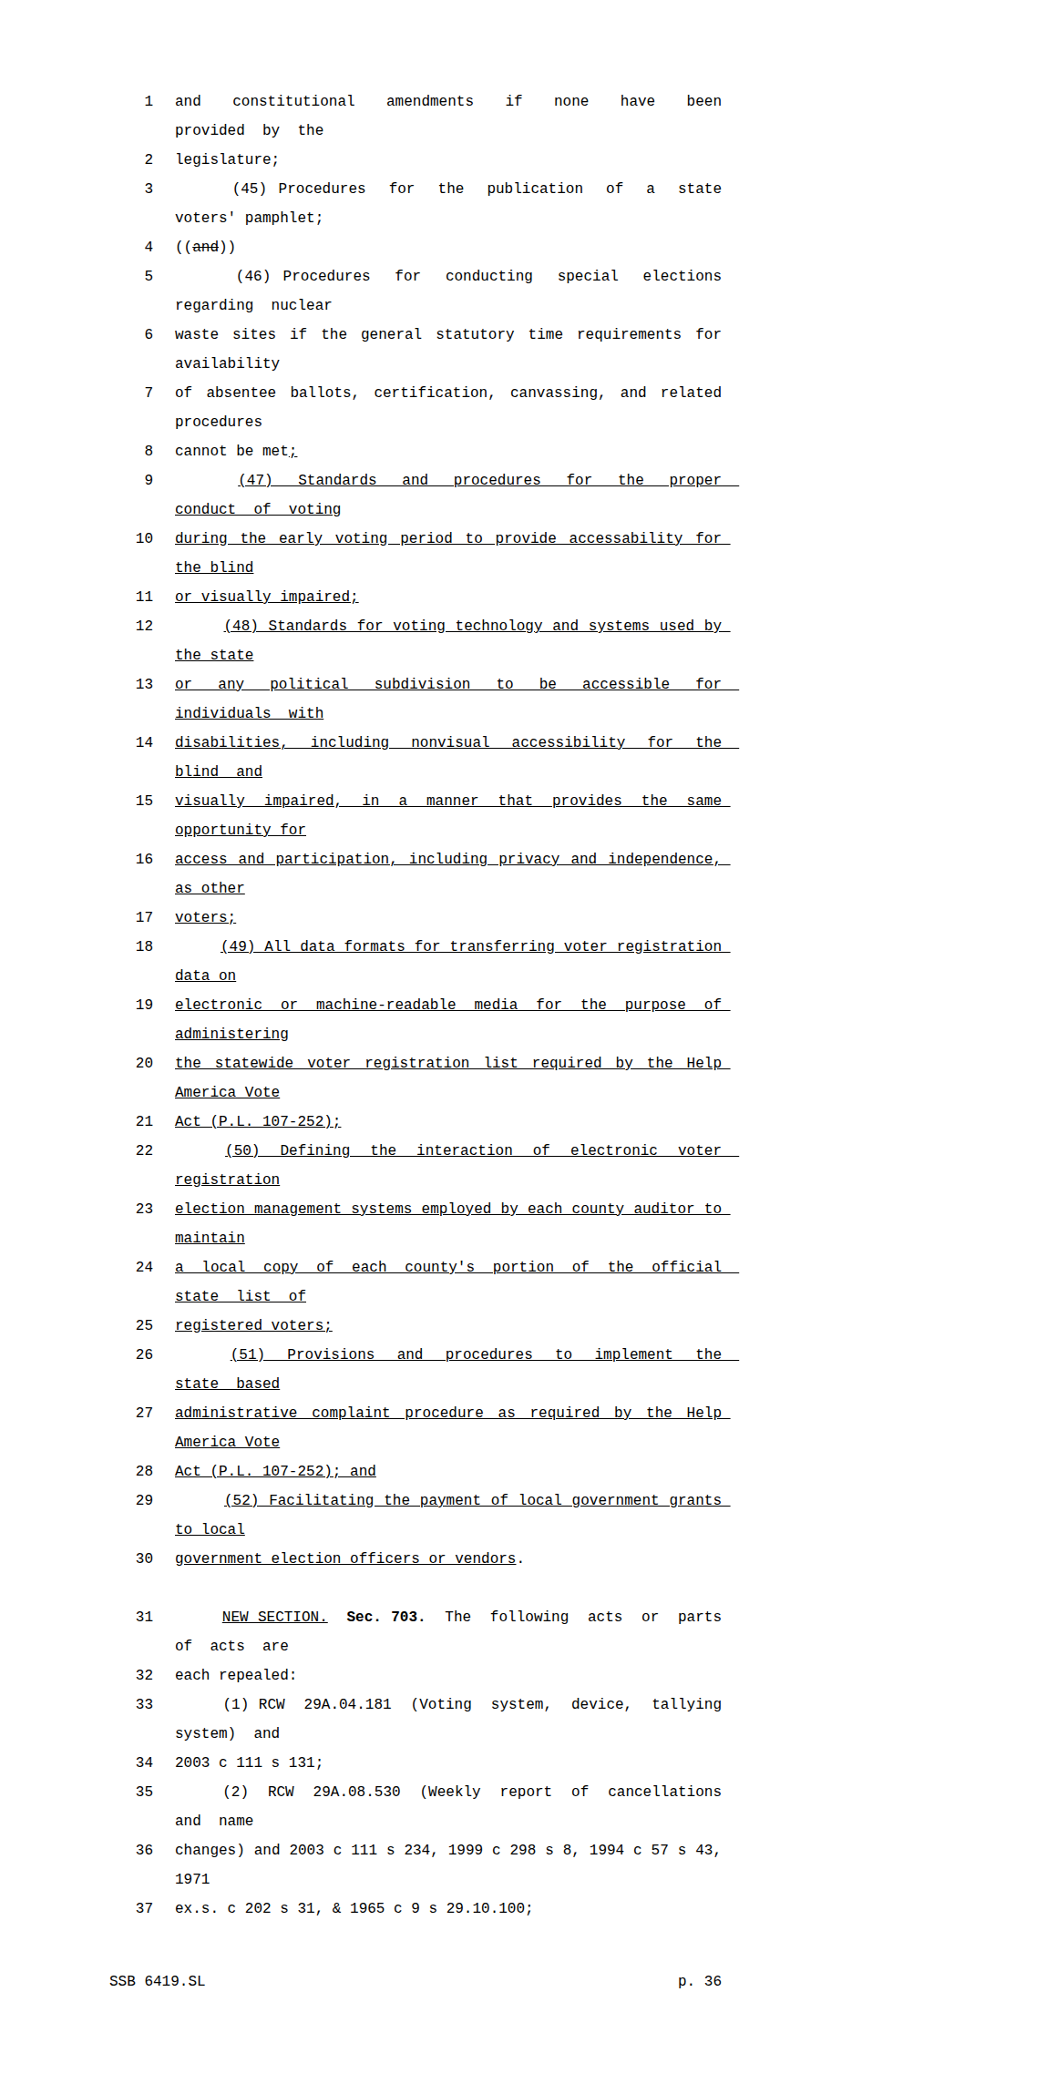1 and constitutional amendments if none have been provided by the
2 legislature;
3 (45) Procedures for the publication of a state voters' pamphlet;
4((and))
5 (46) Procedures for conducting special elections regarding nuclear
6 waste sites if the general statutory time requirements for availability
7 of absentee ballots, certification, canvassing, and related procedures
8 cannot be met;
9 (47) Standards and procedures for the proper conduct of voting
10 during the early voting period to provide accessability for the blind
11 or visually impaired;
12 (48) Standards for voting technology and systems used by the state
13 or any political subdivision to be accessible for individuals with
14 disabilities, including nonvisual accessibility for the blind and
15 visually impaired, in a manner that provides the same opportunity for
16 access and participation, including privacy and independence, as other
17 voters;
18 (49) All data formats for transferring voter registration data on
19 electronic or machine-readable media for the purpose of administering
20 the statewide voter registration list required by the Help America Vote
21 Act (P.L. 107-252);
22 (50) Defining the interaction of electronic voter registration
23 election management systems employed by each county auditor to maintain
24 a local copy of each county's portion of the official state list of
25 registered voters;
26 (51) Provisions and procedures to implement the state based
27 administrative complaint procedure as required by the Help America Vote
28 Act (P.L. 107-252); and
29 (52) Facilitating the payment of local government grants to local
30 government election officers or vendors.
31 NEW SECTION. Sec. 703. The following acts or parts of acts are
32 each repealed:
33 (1) RCW 29A.04.181 (Voting system, device, tallying system) and
342003 c 111 s 131;
35 (2) RCW 29A.08.530 (Weekly report of cancellations and name
36 changes) and 2003 c 111 s 234, 1999 c 298 s 8, 1994 c 57 s 43, 1971
37 ex.s. c 202 s 31, & 1965 c 9 s 29.10.100;
SSB 6419.SL p. 36